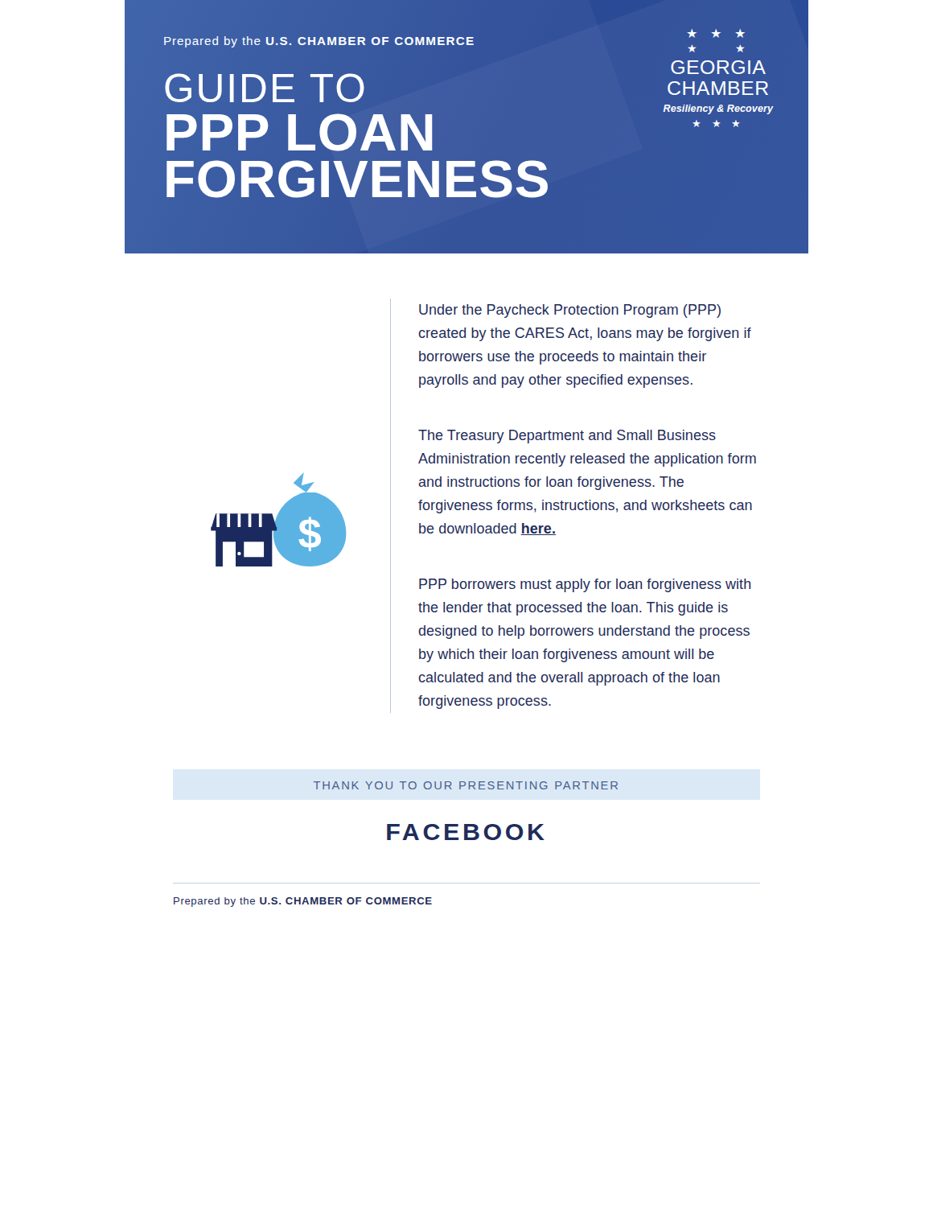★ ★ ★ ★ ★ GEORGIA CHAMBER Resiliency & Recovery ★ ★ ★
Prepared by the U.S. CHAMBER OF COMMERCE
GUIDE TO PPP LOAN FORGIVENESS
$
Under the Paycheck Protection Program (PPP) created by the CARES Act, loans may be forgiven if borrowers use the proceeds to maintain their payrolls and pay other specified expenses.
The Treasury Department and Small Business Administration recently released the application form and instructions for loan forgiveness. The forgiveness forms, instructions, and worksheets can be downloaded here.
PPP borrowers must apply for loan forgiveness with the lender that processed the loan. This guide is designed to help borrowers understand the process by which their loan forgiveness amount will be calculated and the overall approach of the loan forgiveness process.
THANK YOU TO OUR PRESENTING PARTNER
FACEBOOK
Prepared by the U.S. CHAMBER OF COMMERCE